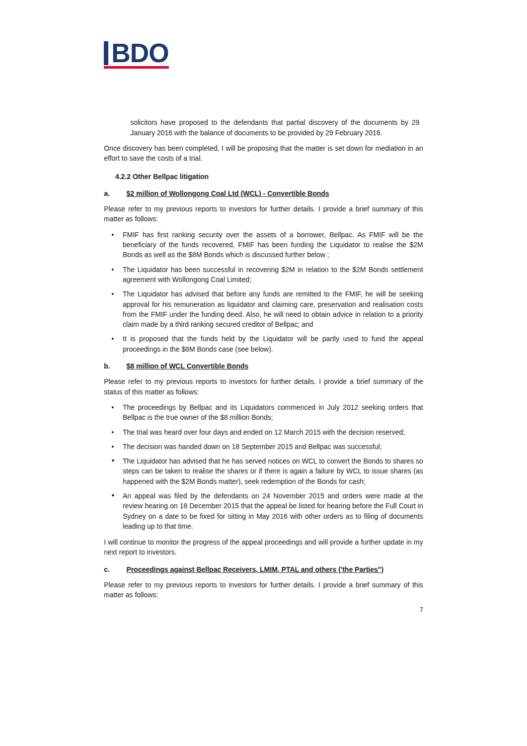BDO
solicitors have proposed to the defendants that partial discovery of the documents by 29 January 2016 with the balance of documents to be provided by 29 February 2016.
Once discovery has been completed, I will be proposing that the matter is set down for mediation in an effort to save the costs of a trial.
4.2.2 Other Bellpac litigation
a. $2 million of Wollongong Coal Ltd (WCL) - Convertible Bonds
Please refer to my previous reports to investors for further details. I provide a brief summary of this matter as follows:
FMIF has first ranking security over the assets of a borrower, Bellpac. As FMIF will be the beneficiary of the funds recovered, FMIF has been funding the Liquidator to realise the $2M Bonds as well as the $8M Bonds which is discussed further below ;
The Liquidator has been successful in recovering $2M in relation to the $2M Bonds settlement agreement with Wollongong Coal Limited;
The Liquidator has advised that before any funds are remitted to the FMIF, he will be seeking approval for his remuneration as liquidator and claiming care, preservation and realisation costs from the FMIF under the funding deed. Also, he will need to obtain advice in relation to a priority claim made by a third ranking secured creditor of Bellpac; and
It is proposed that the funds held by the Liquidator will be partly used to fund the appeal proceedings in the $8M Bonds case (see below).
b. $8 million of WCL Convertible Bonds
Please refer to my previous reports to investors for further details. I provide a brief summary of the status of this matter as follows:
The proceedings by Bellpac and its Liquidators commenced in July 2012 seeking orders that Bellpac is the true owner of the $8 million Bonds;
The trial was heard over four days and ended on 12 March 2015 with the decision reserved;
The decision was handed down on 18 September 2015 and Bellpac was successful;
The Liquidator has advised that he has served notices on WCL to convert the Bonds to shares so steps can be taken to realise the shares or if there is again a failure by WCL to issue shares (as happened with the $2M Bonds matter), seek redemption of the Bonds for cash;
An appeal was filed by the defendants on 24 November 2015 and orders were made at the review hearing on 18 December 2015 that the appeal be listed for hearing before the Full Court in Sydney on a date to be fixed for sitting in May 2016 with other orders as to filing of documents leading up to that time.
I will continue to monitor the progress of the appeal proceedings and will provide a further update in my next report to investors.
c. Proceedings against Bellpac Receivers, LMIM, PTAL and others ('the Parties")
Please refer to my previous reports to investors for further details. I provide a brief summary of this matter as follows:
7